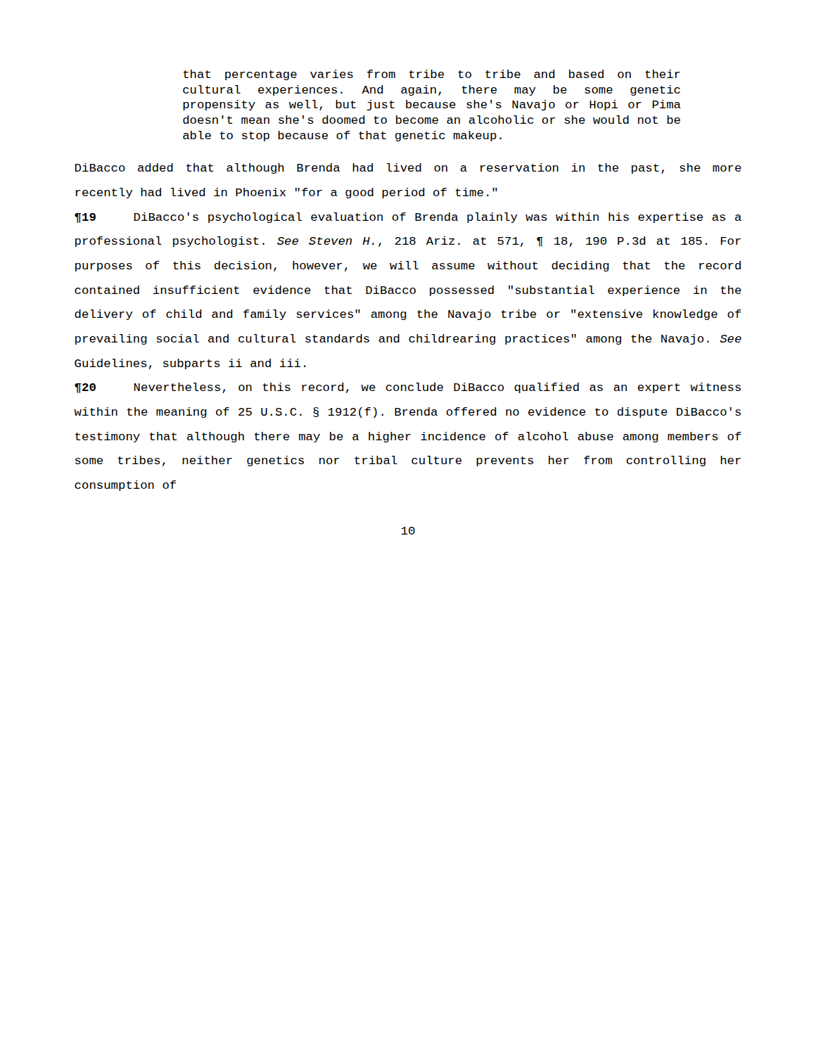that percentage varies from tribe to tribe and based on their cultural experiences. And again, there may be some genetic propensity as well, but just because she's Navajo or Hopi or Pima doesn't mean she's doomed to become an alcoholic or she would not be able to stop because of that genetic makeup.
DiBacco added that although Brenda had lived on a reservation in the past, she more recently had lived in Phoenix "for a good period of time."
¶19 DiBacco's psychological evaluation of Brenda plainly was within his expertise as a professional psychologist. See Steven H., 218 Ariz. at 571, ¶ 18, 190 P.3d at 185. For purposes of this decision, however, we will assume without deciding that the record contained insufficient evidence that DiBacco possessed "substantial experience in the delivery of child and family services" among the Navajo tribe or "extensive knowledge of prevailing social and cultural standards and childrearing practices" among the Navajo. See Guidelines, subparts ii and iii.
¶20 Nevertheless, on this record, we conclude DiBacco qualified as an expert witness within the meaning of 25 U.S.C. § 1912(f). Brenda offered no evidence to dispute DiBacco's testimony that although there may be a higher incidence of alcohol abuse among members of some tribes, neither genetics nor tribal culture prevents her from controlling her consumption of
10